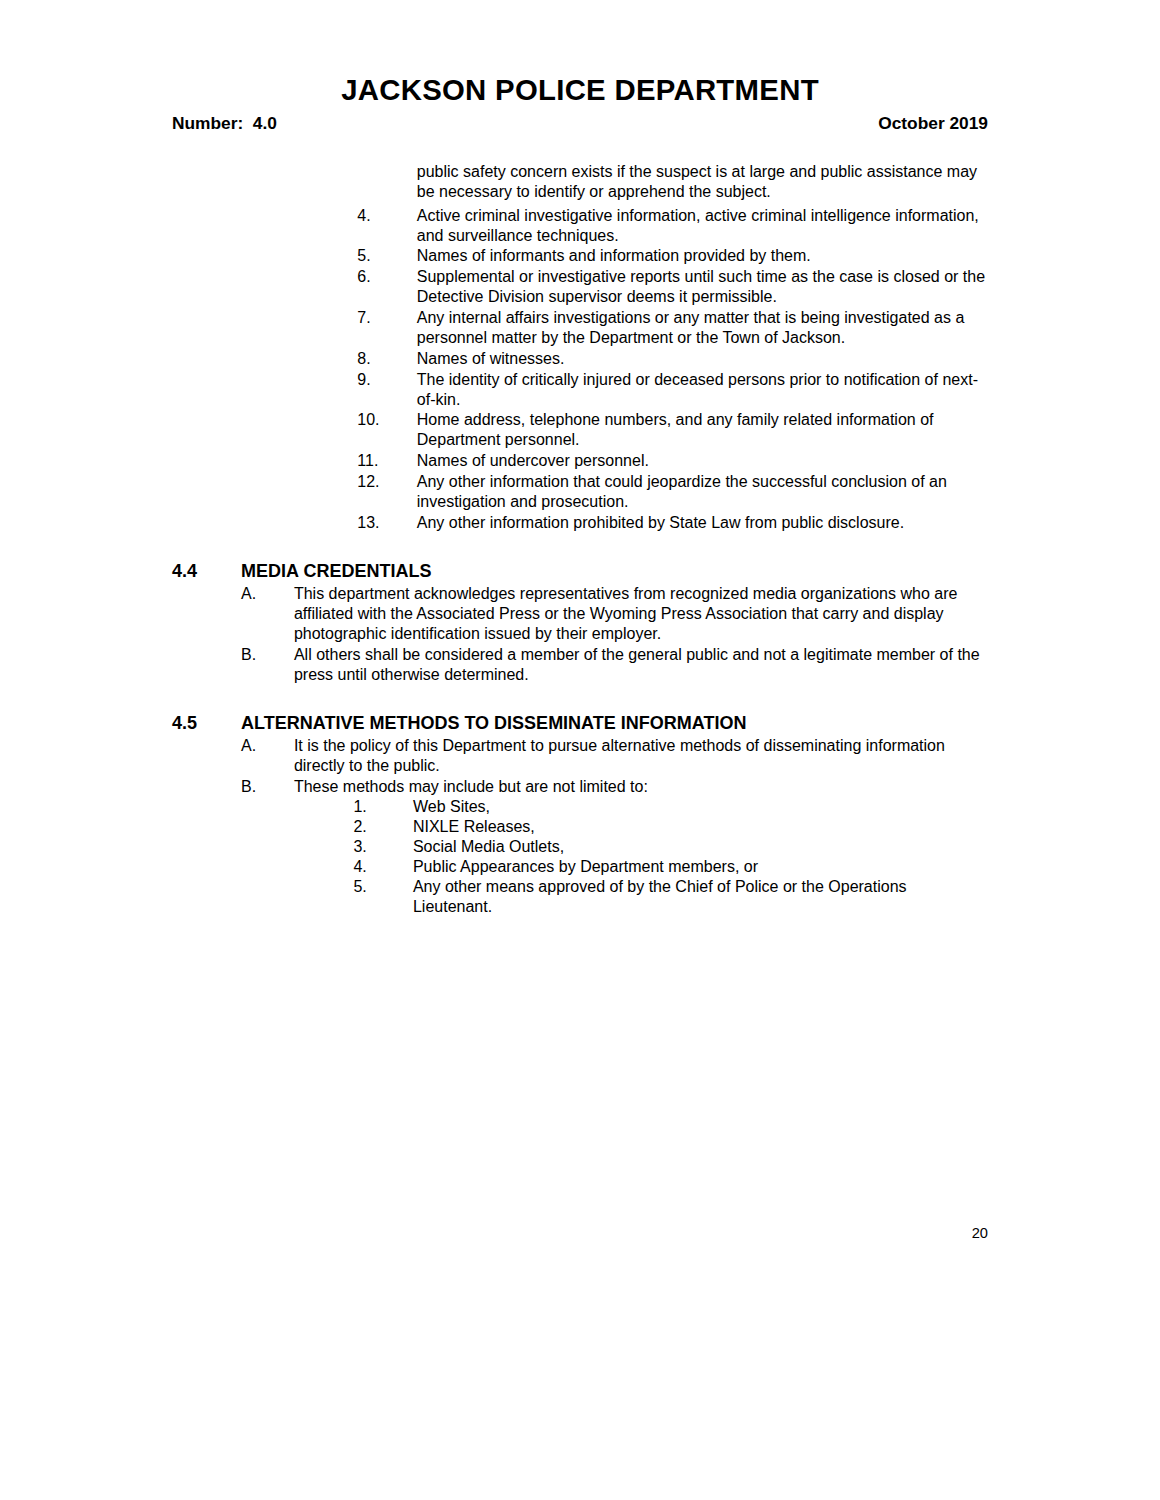JACKSON POLICE DEPARTMENT
Number: 4.0 October 2019
public safety concern exists if the suspect is at large and public assistance may be necessary to identify or apprehend the subject.
4. Active criminal investigative information, active criminal intelligence information, and surveillance techniques.
5. Names of informants and information provided by them.
6. Supplemental or investigative reports until such time as the case is closed or the Detective Division supervisor deems it permissible.
7. Any internal affairs investigations or any matter that is being investigated as a personnel matter by the Department or the Town of Jackson.
8. Names of witnesses.
9. The identity of critically injured or deceased persons prior to notification of next-of-kin.
10. Home address, telephone numbers, and any family related information of Department personnel.
11. Names of undercover personnel.
12. Any other information that could jeopardize the successful conclusion of an investigation and prosecution.
13. Any other information prohibited by State Law from public disclosure.
4.4 MEDIA CREDENTIALS
A. This department acknowledges representatives from recognized media organizations who are affiliated with the Associated Press or the Wyoming Press Association that carry and display photographic identification issued by their employer.
B. All others shall be considered a member of the general public and not a legitimate member of the press until otherwise determined.
4.5 ALTERNATIVE METHODS TO DISSEMINATE INFORMATION
A. It is the policy of this Department to pursue alternative methods of disseminating information directly to the public.
B. These methods may include but are not limited to:
1. Web Sites,
2. NIXLE Releases,
3. Social Media Outlets,
4. Public Appearances by Department members, or
5. Any other means approved of by the Chief of Police or the Operations Lieutenant.
20